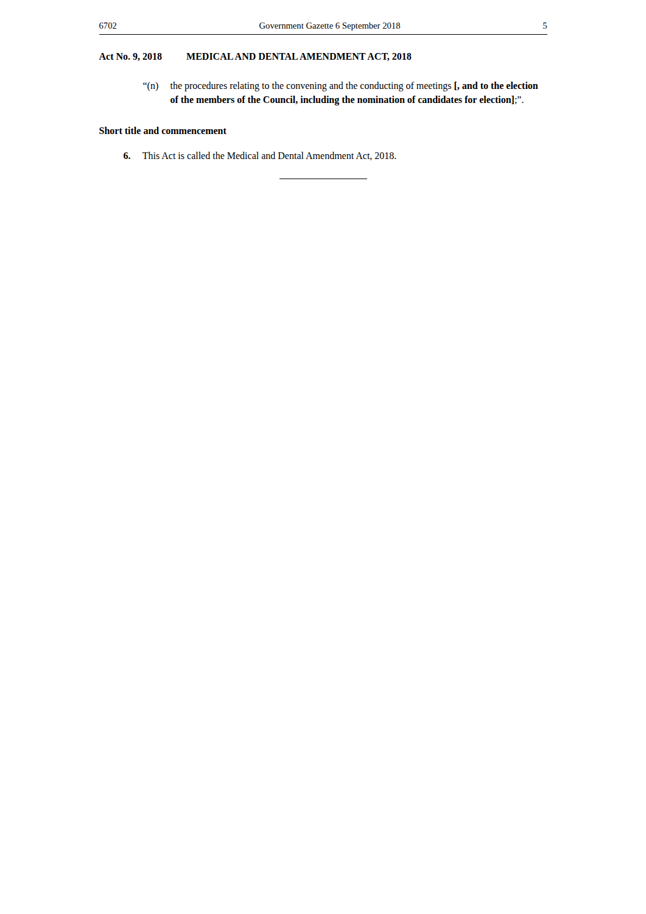6702 Government Gazette 6 September 2018 5
Act No. 9, 2018 MEDICAL AND DENTAL AMENDMENT ACT, 2018
“(n) the procedures relating to the convening and the conducting of meetings [, and to the election of the members of the Council, including the nomination of candidates for election];”.
Short title and commencement
6. This Act is called the Medical and Dental Amendment Act, 2018.